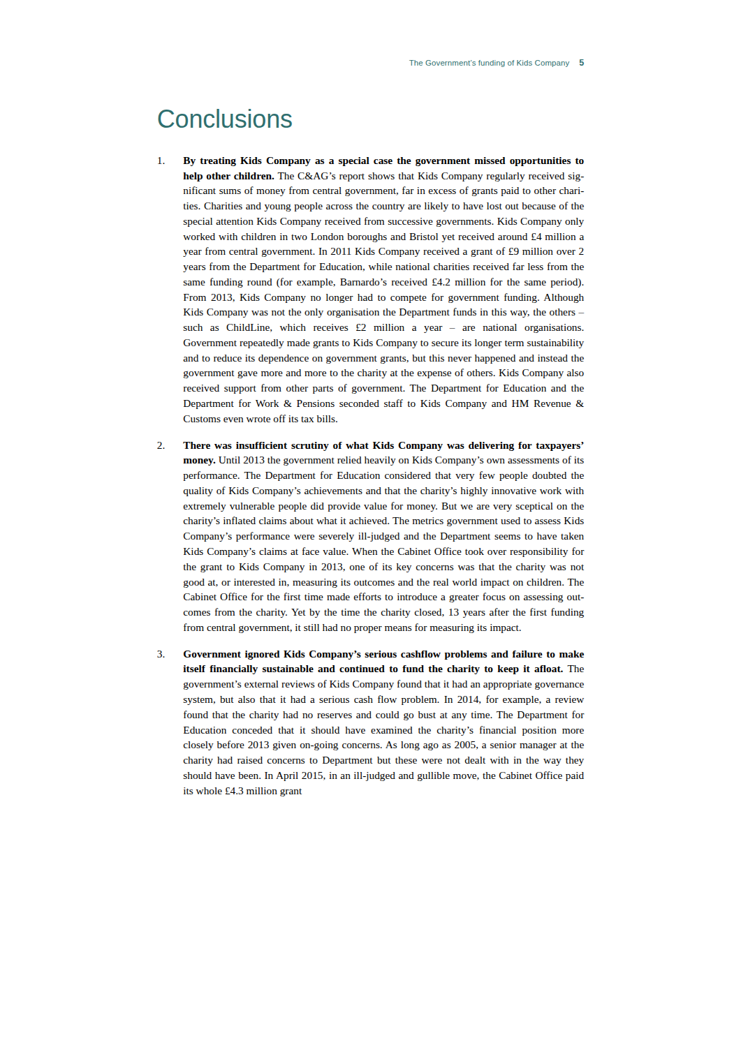The Government’s funding of Kids Company5
Conclusions
By treating Kids Company as a special case the government missed opportunities to help other children. The C&AG’s report shows that Kids Company regularly received significant sums of money from central government, far in excess of grants paid to other charities. Charities and young people across the country are likely to have lost out because of the special attention Kids Company received from successive governments. Kids Company only worked with children in two London boroughs and Bristol yet received around £4 million a year from central government. In 2011 Kids Company received a grant of £9 million over 2 years from the Department for Education, while national charities received far less from the same funding round (for example, Barnardo’s received £4.2 million for the same period). From 2013, Kids Company no longer had to compete for government funding. Although Kids Company was not the only organisation the Department funds in this way, the others – such as ChildLine, which receives £2 million a year – are national organisations. Government repeatedly made grants to Kids Company to secure its longer term sustainability and to reduce its dependence on government grants, but this never happened and instead the government gave more and more to the charity at the expense of others. Kids Company also received support from other parts of government. The Department for Education and the Department for Work & Pensions seconded staff to Kids Company and HM Revenue & Customs even wrote off its tax bills.
There was insufficient scrutiny of what Kids Company was delivering for taxpayers’ money. Until 2013 the government relied heavily on Kids Company’s own assessments of its performance. The Department for Education considered that very few people doubted the quality of Kids Company’s achievements and that the charity’s highly innovative work with extremely vulnerable people did provide value for money. But we are very sceptical on the charity’s inflated claims about what it achieved. The metrics government used to assess Kids Company’s performance were severely ill-judged and the Department seems to have taken Kids Company’s claims at face value. When the Cabinet Office took over responsibility for the grant to Kids Company in 2013, one of its key concerns was that the charity was not good at, or interested in, measuring its outcomes and the real world impact on children. The Cabinet Office for the first time made efforts to introduce a greater focus on assessing outcomes from the charity. Yet by the time the charity closed, 13 years after the first funding from central government, it still had no proper means for measuring its impact.
Government ignored Kids Company’s serious cashflow problems and failure to make itself financially sustainable and continued to fund the charity to keep it afloat. The government’s external reviews of Kids Company found that it had an appropriate governance system, but also that it had a serious cash flow problem. In 2014, for example, a review found that the charity had no reserves and could go bust at any time. The Department for Education conceded that it should have examined the charity’s financial position more closely before 2013 given on-going concerns. As long ago as 2005, a senior manager at the charity had raised concerns to Department but these were not dealt with in the way they should have been. In April 2015, in an ill-judged and gullible move, the Cabinet Office paid its whole £4.3 million grant